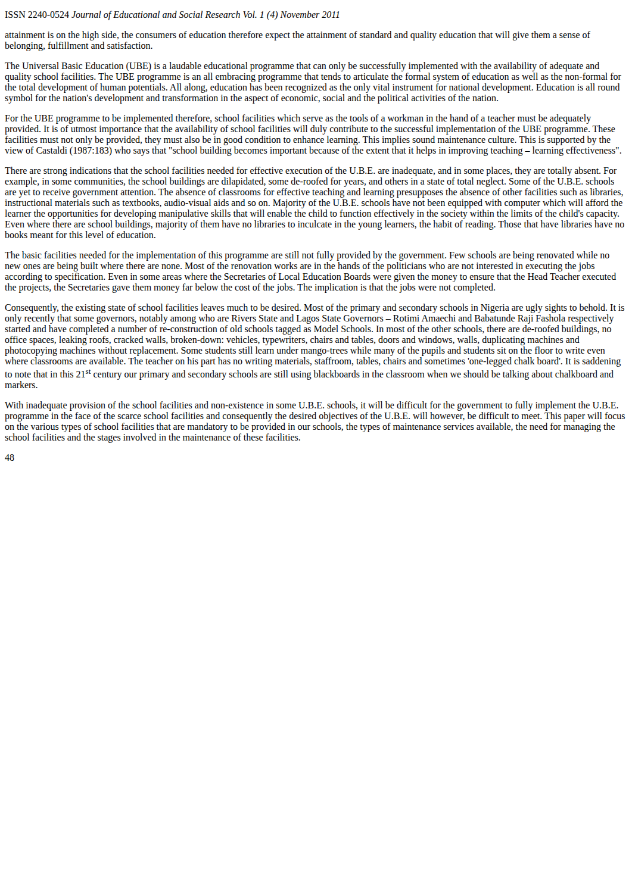ISSN 2240-0524 Journal of Educational and Social Research Vol. 1 (4) November 2011
attainment is on the high side, the consumers of education therefore expect the attainment of standard and quality education that will give them a sense of belonging, fulfillment and satisfaction.
The Universal Basic Education (UBE) is a laudable educational programme that can only be successfully implemented with the availability of adequate and quality school facilities. The UBE programme is an all embracing programme that tends to articulate the formal system of education as well as the non-formal for the total development of human potentials. All along, education has been recognized as the only vital instrument for national development. Education is all round symbol for the nation's development and transformation in the aspect of economic, social and the political activities of the nation.
For the UBE programme to be implemented therefore, school facilities which serve as the tools of a workman in the hand of a teacher must be adequately provided. It is of utmost importance that the availability of school facilities will duly contribute to the successful implementation of the UBE programme. These facilities must not only be provided, they must also be in good condition to enhance learning. This implies sound maintenance culture. This is supported by the view of Castaldi (1987:183) who says that "school building becomes important because of the extent that it helps in improving teaching – learning effectiveness".
There are strong indications that the school facilities needed for effective execution of the U.B.E. are inadequate, and in some places, they are totally absent. For example, in some communities, the school buildings are dilapidated, some de-roofed for years, and others in a state of total neglect. Some of the U.B.E. schools are yet to receive government attention. The absence of classrooms for effective teaching and learning presupposes the absence of other facilities such as libraries, instructional materials such as textbooks, audio-visual aids and so on. Majority of the U.B.E. schools have not been equipped with computer which will afford the learner the opportunities for developing manipulative skills that will enable the child to function effectively in the society within the limits of the child's capacity. Even where there are school buildings, majority of them have no libraries to inculcate in the young learners, the habit of reading. Those that have libraries have no books meant for this level of education.
The basic facilities needed for the implementation of this programme are still not fully provided by the government. Few schools are being renovated while no new ones are being built where there are none. Most of the renovation works are in the hands of the politicians who are not interested in executing the jobs according to specification. Even in some areas where the Secretaries of Local Education Boards were given the money to ensure that the Head Teacher executed the projects, the Secretaries gave them money far below the cost of the jobs. The implication is that the jobs were not completed.
Consequently, the existing state of school facilities leaves much to be desired. Most of the primary and secondary schools in Nigeria are ugly sights to behold. It is only recently that some governors, notably among who are Rivers State and Lagos State Governors – Rotimi Amaechi and Babatunde Raji Fashola respectively started and have completed a number of re-construction of old schools tagged as Model Schools. In most of the other schools, there are de-roofed buildings, no office spaces, leaking roofs, cracked walls, broken-down: vehicles, typewriters, chairs and tables, doors and windows, walls, duplicating machines and photocopying machines without replacement. Some students still learn under mango-trees while many of the pupils and students sit on the floor to write even where classrooms are available. The teacher on his part has no writing materials, staffroom, tables, chairs and sometimes 'one-legged chalk board'. It is saddening to note that in this 21st century our primary and secondary schools are still using blackboards in the classroom when we should be talking about chalkboard and markers.
With inadequate provision of the school facilities and non-existence in some U.B.E. schools, it will be difficult for the government to fully implement the U.B.E. programme in the face of the scarce school facilities and consequently the desired objectives of the U.B.E. will however, be difficult to meet. This paper will focus on the various types of school facilities that are mandatory to be provided in our schools, the types of maintenance services available, the need for managing the school facilities and the stages involved in the maintenance of these facilities.
48